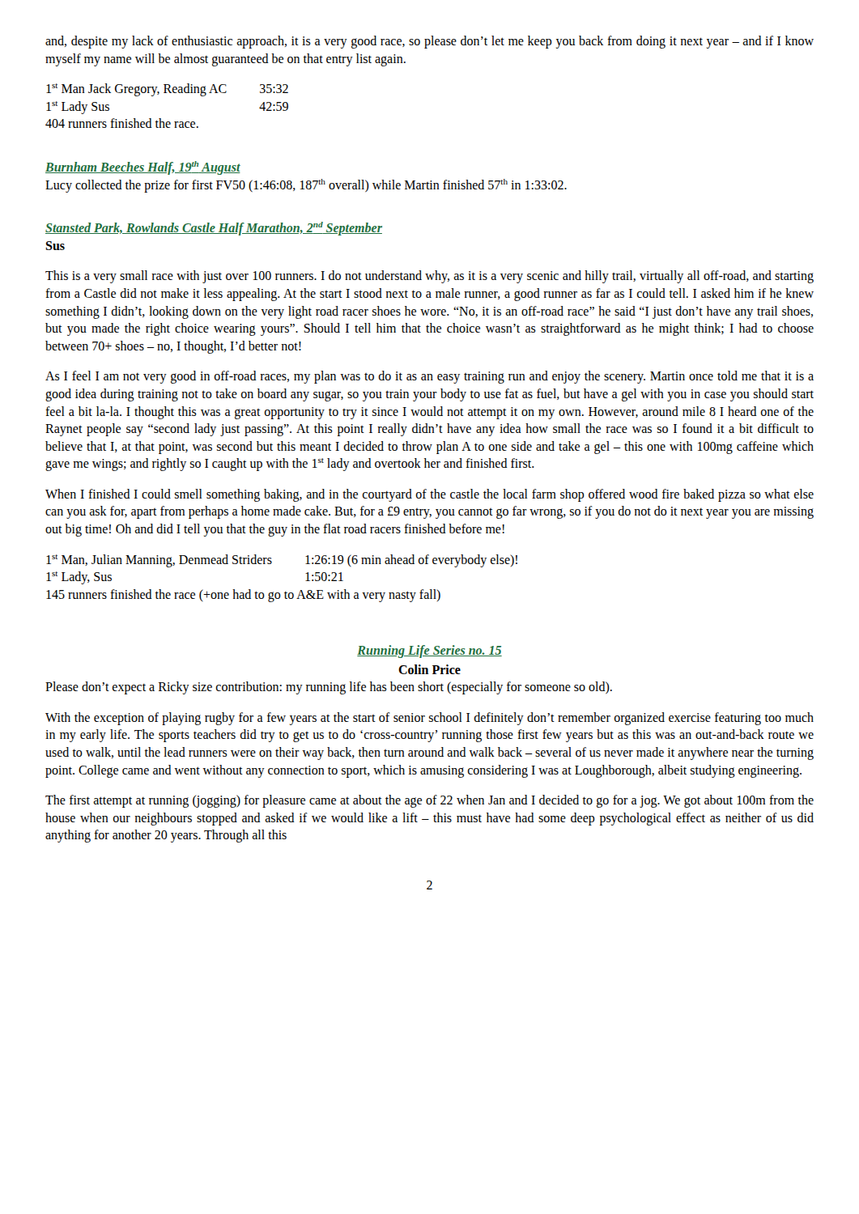and, despite my lack of enthusiastic approach, it is a very good race, so please don’t let me keep you back from doing it next year – and if I know myself my name will be almost guaranteed be on that entry list again.
| 1 st Man Jack Gregory, Reading AC | 35:32 |
| 1 st Lady Sus | 42:59 |
404 runners finished the race.
Burnham Beeches Half, 19th August
Lucy collected the prize for first FV50 (1:46:08, 187th overall) while Martin finished 57th in 1:33:02.
Stansted Park, Rowlands Castle Half Marathon, 2nd September
Sus
This is a very small race with just over 100 runners. I do not understand why, as it is a very scenic and hilly trail, virtually all off-road, and starting from a Castle did not make it less appealing. At the start I stood next to a male runner, a good runner as far as I could tell. I asked him if he knew something I didn’t, looking down on the very light road racer shoes he wore. “No, it is an off-road race” he said “I just don’t have any trail shoes, but you made the right choice wearing yours”. Should I tell him that the choice wasn’t as straightforward as he might think; I had to choose between 70+ shoes – no, I thought, I’d better not!
As I feel I am not very good in off-road races, my plan was to do it as an easy training run and enjoy the scenery. Martin once told me that it is a good idea during training not to take on board any sugar, so you train your body to use fat as fuel, but have a gel with you in case you should start feel a bit la-la. I thought this was a great opportunity to try it since I would not attempt it on my own. However, around mile 8 I heard one of the Raynet people say “second lady just passing”. At this point I really didn’t have any idea how small the race was so I found it a bit difficult to believe that I, at that point, was second but this meant I decided to throw plan A to one side and take a gel – this one with 100mg caffeine which gave me wings; and rightly so I caught up with the 1st lady and overtook her and finished first.
When I finished I could smell something baking, and in the courtyard of the castle the local farm shop offered wood fire baked pizza so what else can you ask for, apart from perhaps a home made cake. But, for a £9 entry, you cannot go far wrong, so if you do not do it next year you are missing out big time! Oh and did I tell you that the guy in the flat road racers finished before me!
| 1 st Man, Julian Manning, Denmead Striders | 1:26:19 (6 min ahead of everybody else)! |
| 1 st Lady, Sus | 1:50:21 |
145 runners finished the race (+one had to go to A&E with a very nasty fall)
Running Life Series no. 15 Colin Price
Please don’t expect a Ricky size contribution: my running life has been short (especially for someone so old).
With the exception of playing rugby for a few years at the start of senior school I definitely don’t remember organized exercise featuring too much in my early life. The sports teachers did try to get us to do ‘cross-country’ running those first few years but as this was an out-and-back route we used to walk, until the lead runners were on their way back, then turn around and walk back – several of us never made it anywhere near the turning point. College came and went without any connection to sport, which is amusing considering I was at Loughborough, albeit studying engineering.
The first attempt at running (jogging) for pleasure came at about the age of 22 when Jan and I decided to go for a jog. We got about 100m from the house when our neighbours stopped and asked if we would like a lift – this must have had some deep psychological effect as neither of us did anything for another 20 years. Through all this
2